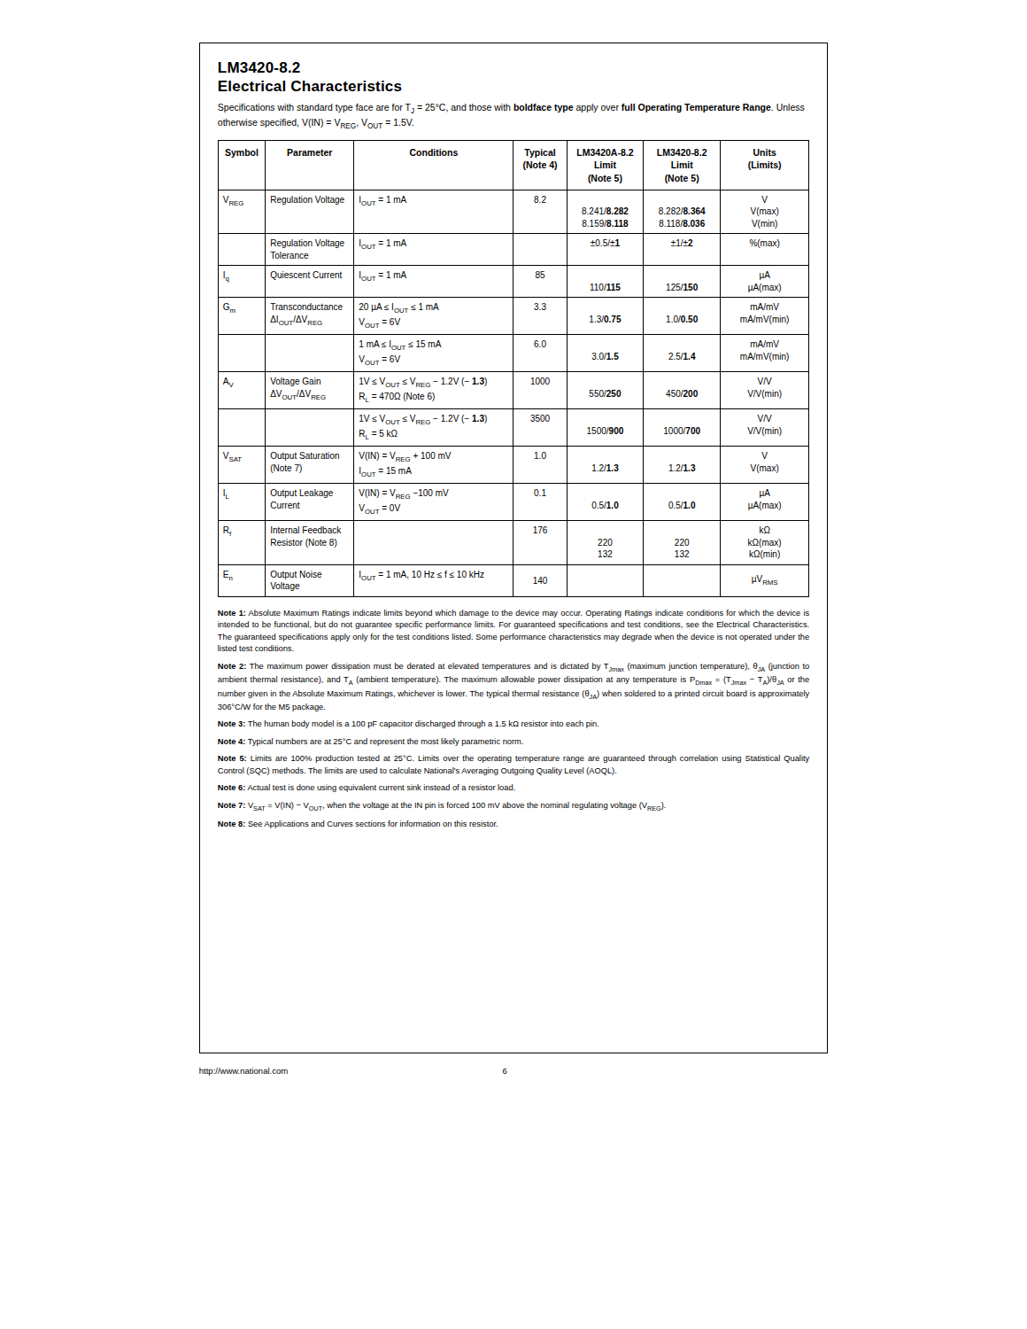LM3420-8.2
Electrical Characteristics
Specifications with standard type face are for TJ = 25°C, and those with boldface type apply over full Operating Temperature Range. Unless otherwise specified, V(IN) = VREG, VOUT = 1.5V.
| Symbol | Parameter | Conditions | Typical (Note 4) | LM3420A-8.2 Limit (Note 5) | LM3420-8.2 Limit (Note 5) | Units (Limits) |
| --- | --- | --- | --- | --- | --- | --- |
| V REG | Regulation Voltage | I OUT = 1 mA | 8.2 | 8.241/ 8.282 8.159/ 8.118 | 8.282/ 8.364 8.118/ 8.036 | V V(max) V(min) |
| | Regulation Voltage Tolerance | I OUT = 1 mA | | ±0.5/± 1 | ±1/± 2 | %(max) |
| I q | Quiescent Current | I OUT = 1 mA | 85 | 110/ 115 | 125/ 150 | µA µA(max) |
| G m | Transconductance ΔI OUT /ΔV REG | 20 µA ≤ I OUT ≤ 1 mA V OUT = 6V | 3.3 | 1.3/ 0.75 | 1.0/ 0.50 | mA/mV mA/mV(min) |
| | | 1 mA ≤ I OUT ≤ 15 mA V OUT = 6V | 6.0 | 3.0/ 1.5 | 2.5/ 1.4 | mA/mV mA/mV(min) |
| A V | Voltage Gain ΔV OUT /ΔV REG | 1V ≤ V OUT ≤ V REG − 1.2V (− 1.3 ) R L = 470Ω (Note 6) | 1000 | 550/ 250 | 450/ 200 | V/V V/V(min) |
| | | 1V ≤ V OUT ≤ V REG − 1.2V (− 1.3 ) R L = 5 kΩ | 3500 | 1500/ 900 | 1000/ 700 | V/V V/V(min) |
| V SAT | Output Saturation (Note 7) | V(IN) = V REG + 100 mV I OUT = 15 mA | 1.0 | 1.2/ 1.3 | 1.2/ 1.3 | V V(max) |
| I L | Output Leakage Current | V(IN) = V REG −100 mV V OUT = 0V | 0.1 | 0.5/ 1.0 | 0.5/ 1.0 | µA µA(max) |
| R f | Internal Feedback Resistor (Note 8) | | 176 | 220 132 | 220 132 | kΩ kΩ(max) kΩ(min) |
| E n | Output Noise Voltage | I OUT = 1 mA, 10 Hz ≤ f ≤ 10 kHz | 140 | | | µV RMS |
Note 1: Absolute Maximum Ratings indicate limits beyond which damage to the device may occur. Operating Ratings indicate conditions for which the device is intended to be functional, but do not guarantee specific performance limits. For guaranteed specifications and test conditions, see the Electrical Characteristics. The guaranteed specifications apply only for the test conditions listed. Some performance characteristics may degrade when the device is not operated under the listed test conditions.
Note 2: The maximum power dissipation must be derated at elevated temperatures and is dictated by TJmax (maximum junction temperature), θJA (junction to ambient thermal resistance), and TA (ambient temperature). The maximum allowable power dissipation at any temperature is PDmax = (TJmax − TA)/θJA or the number given in the Absolute Maximum Ratings, whichever is lower. The typical thermal resistance (θJA) when soldered to a printed circuit board is approximately 306°C/W for the M5 package.
Note 3: The human body model is a 100 pF capacitor discharged through a 1.5 kΩ resistor into each pin.
Note 4: Typical numbers are at 25°C and represent the most likely parametric norm.
Note 5: Limits are 100% production tested at 25°C. Limits over the operating temperature range are guaranteed through correlation using Statistical Quality Control (SQC) methods. The limits are used to calculate National's Averaging Outgoing Quality Level (AOQL).
Note 6: Actual test is done using equivalent current sink instead of a resistor load.
Note 7: VSAT = V(IN) − VOUT, when the voltage at the IN pin is forced 100 mV above the nominal regulating voltage (VREG).
Note 8: See Applications and Curves sections for information on this resistor.
http://www.national.com
6